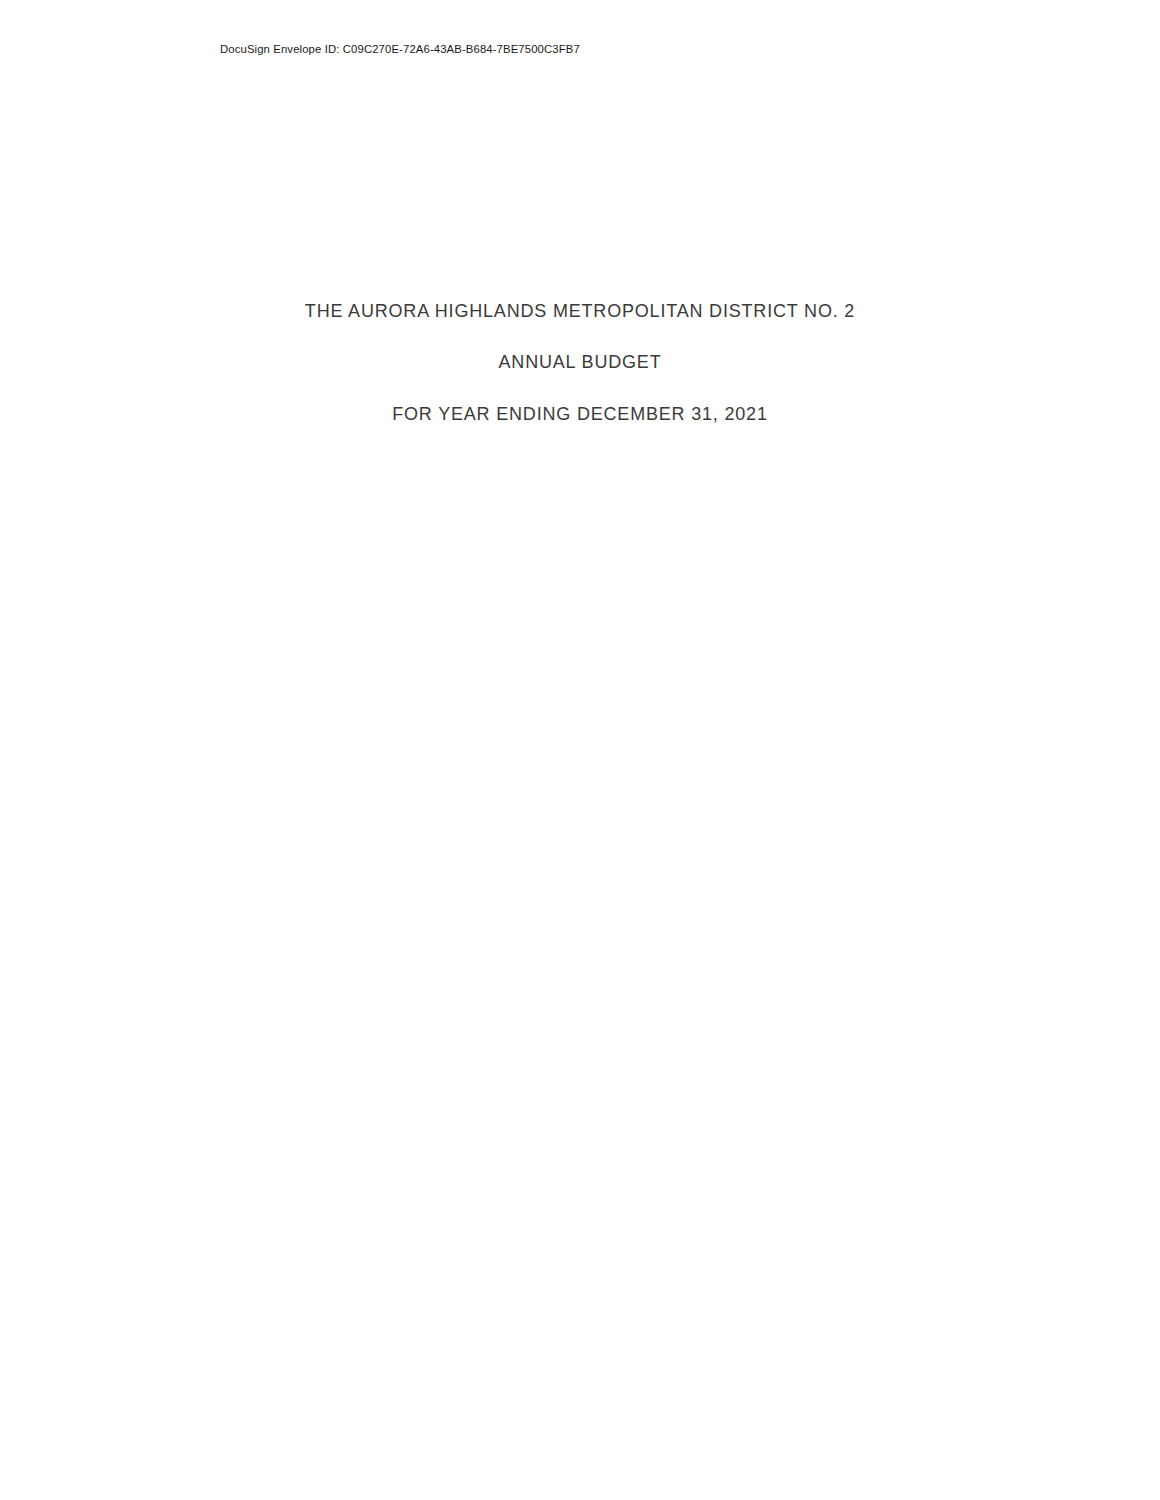DocuSign Envelope ID: C09C270E-72A6-43AB-B684-7BE7500C3FB7
THE AURORA HIGHLANDS METROPOLITAN DISTRICT NO. 2
ANNUAL BUDGET
FOR YEAR ENDING DECEMBER 31, 2021